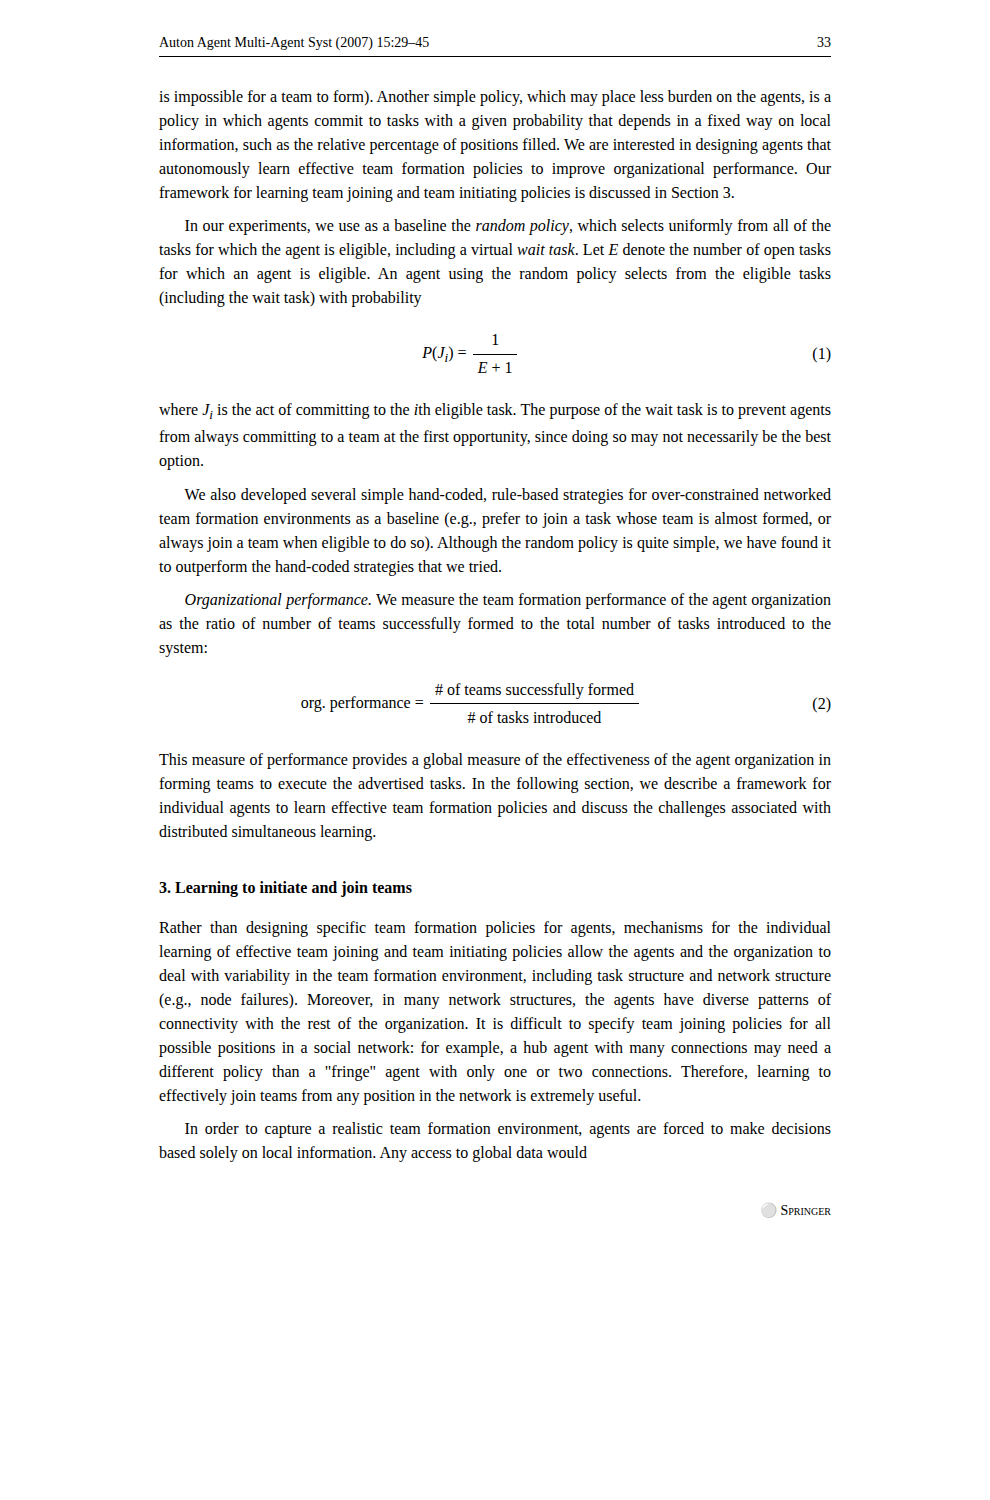Auton Agent Multi-Agent Syst (2007) 15:29–45 33
is impossible for a team to form). Another simple policy, which may place less burden on the agents, is a policy in which agents commit to tasks with a given probability that depends in a fixed way on local information, such as the relative percentage of positions filled. We are interested in designing agents that autonomously learn effective team formation policies to improve organizational performance. Our framework for learning team joining and team initiating policies is discussed in Section 3.
In our experiments, we use as a baseline the random policy, which selects uniformly from all of the tasks for which the agent is eligible, including a virtual wait task. Let E denote the number of open tasks for which an agent is eligible. An agent using the random policy selects from the eligible tasks (including the wait task) with probability
P(Ji) = 1 E + 1 (1)
where Ji is the act of committing to the ith eligible task. The purpose of the wait task is to prevent agents from always committing to a team at the first opportunity, since doing so may not necessarily be the best option.
We also developed several simple hand-coded, rule-based strategies for over-constrained networked team formation environments as a baseline (e.g., prefer to join a task whose team is almost formed, or always join a team when eligible to do so). Although the random policy is quite simple, we have found it to outperform the hand-coded strategies that we tried.
Organizational performance. We measure the team formation performance of the agent organization as the ratio of number of teams successfully formed to the total number of tasks introduced to the system:
org. performance = # of teams successfully formed# of tasks introduced (2)
This measure of performance provides a global measure of the effectiveness of the agent organization in forming teams to execute the advertised tasks. In the following section, we describe a framework for individual agents to learn effective team formation policies and discuss the challenges associated with distributed simultaneous learning.
3. Learning to initiate and join teams
Rather than designing specific team formation policies for agents, mechanisms for the individual learning of effective team joining and team initiating policies allow the agents and the organization to deal with variability in the team formation environment, including task structure and network structure (e.g., node failures). Moreover, in many network structures, the agents have diverse patterns of connectivity with the rest of the organization. It is difficult to specify team joining policies for all possible positions in a social network: for example, a hub agent with many connections may need a different policy than a "fringe" agent with only one or two connections. Therefore, learning to effectively join teams from any position in the network is extremely useful.
In order to capture a realistic team formation environment, agents are forced to make decisions based solely on local information. Any access to global data would
⚪ Springer